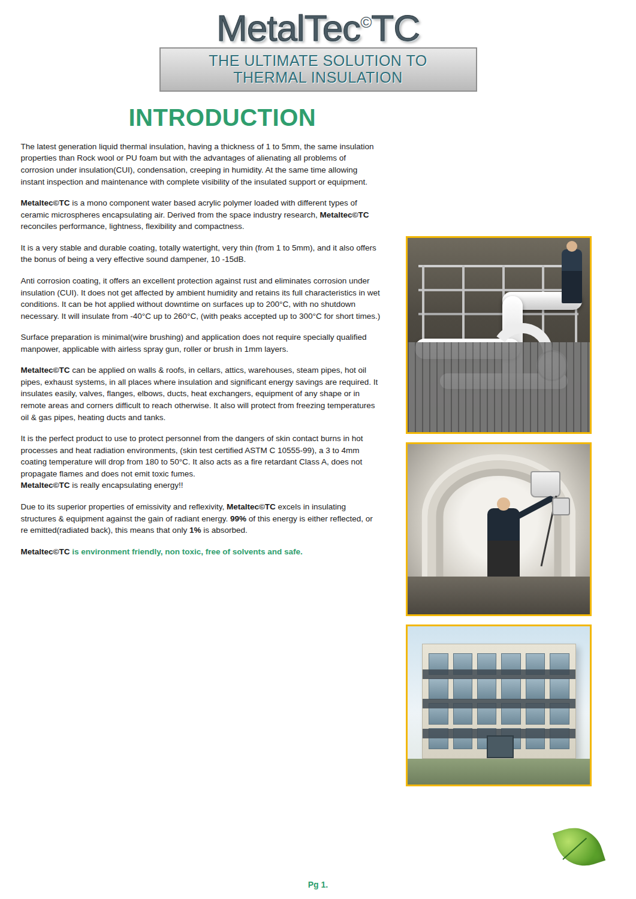MetalTec©TC
THE ULTIMATE SOLUTION TO
THERMAL INSULATION
INTRODUCTION
The latest generation liquid thermal insulation, having a thickness of 1 to 5mm, the same insulation properties than Rock wool or PU foam but with the advantages of alienating all problems of corrosion under insulation(CUI), condensation, creeping in humidity. At the same time allowing instant inspection and maintenance with complete visibility of the insulated support or equipment.
Metaltec©TC is a mono component water based acrylic polymer loaded with different types of ceramic microspheres encapsulating air. Derived from the space industry research, Metaltec©TC reconciles performance, lightness, flexibility and compactness.
It is a very stable and durable coating, totally watertight, very thin (from 1 to 5mm), and it also offers the bonus of being a very effective sound dampener, 10 -15dB.
Anti corrosion coating, it offers an excellent protection against rust and eliminates corrosion under insulation (CUI). It does not get affected by ambient humidity and retains its full characteristics in wet conditions. It can be hot applied without downtime on surfaces up to 200°C, with no shutdown necessary. It will insulate from -40°C up to 260°C, (with peaks accepted up to 300°C for short times.)
Surface preparation is minimal(wire brushing) and application does not require specially qualified manpower, applicable with airless spray gun, roller or brush in 1mm layers.
Metaltec©TC can be applied on walls & roofs, in cellars, attics, warehouses, steam pipes, hot oil pipes, exhaust systems, in all places where insulation and significant energy savings are required. It insulates easily, valves, flanges, elbows, ducts, heat exchangers, equipment of any shape or in remote areas and corners difficult to reach otherwise. It also will protect from freezing temperatures oil & gas pipes, heating ducts and tanks.
It is the perfect product to use to protect personnel from the dangers of skin contact burns in hot processes and heat radiation environments, (skin test certified ASTM C 10555-99), a 3 to 4mm coating temperature will drop from 180 to 50°C. It also acts as a fire retardant Class A, does not propagate flames and does not emit toxic fumes.
Metaltec©TC is really encapsulating energy!!
Due to its superior properties of emissivity and reflexivity, Metaltec©TC excels in insulating structures & equipment against the gain of radiant energy. 99% of this energy is either reflected, or re emitted(radiated back), this means that only 1% is absorbed.
Metaltec©TC is environment friendly, non toxic, free of solvents and safe.
Pg 1.